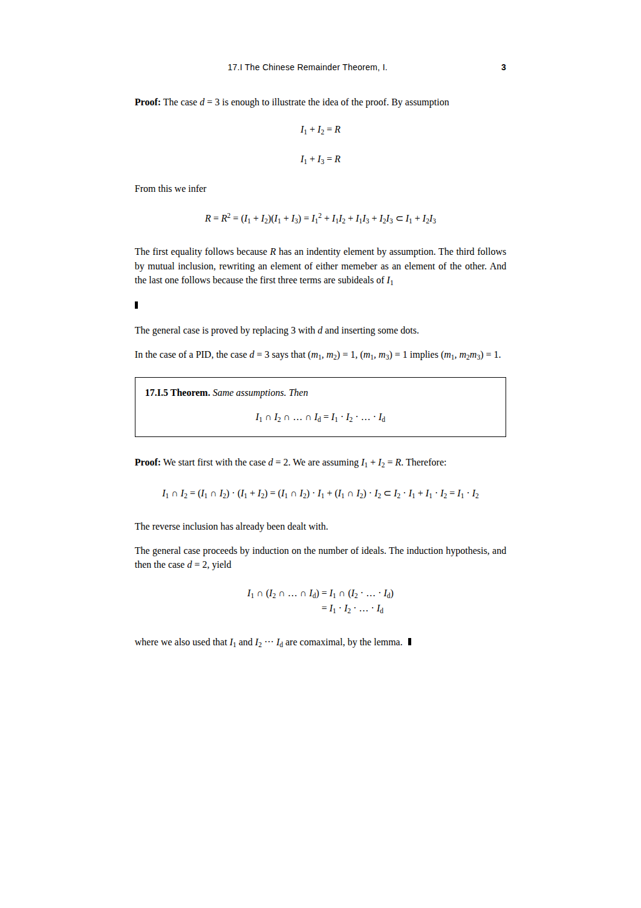17.I The Chinese Remainder Theorem, I. 3
Proof: The case d = 3 is enough to illustrate the idea of the proof. By assumption
I1 + I2 = R
I1 + I3 = R
From this we infer
R = R2 = (I1 + I2)(I1 + I3) = I12 + I1I2 + I1I3 + I2I3 ⊂ I1 + I2I3
The first equality follows because R has an indentity element by assumption. The third follows by mutual inclusion, rewriting an element of either memeber as an element of the other. And the last one follows because the first three terms are subideals of I1
The general case is proved by replacing 3 with d and inserting some dots.
In the case of a PID, the case d = 3 says that (m1, m2) = 1, (m1, m3) = 1 implies (m1, m2m3) = 1.
17.I.5 Theorem. Same assumptions. Then
I1 ∩ I2 ∩ … ∩ Id = I1 · I2 · … · Id
Proof: We start first with the case d = 2. We are assuming I1 + I2 = R. Therefore:
I1 ∩ I2 = (I1 ∩ I2) · (I1 + I2) = (I1 ∩ I2) · I1 + (I1 ∩ I2) · I2 ⊂ I2 · I1 + I1 · I2 = I1 · I2
The reverse inclusion has already been dealt with.
The general case proceeds by induction on the number of ideals. The induction hypothesis, and then the case d = 2, yield
I1 ∩ (I2 ∩ … ∩ Id)
= I1 ∩ (I2 · … · Id)
= I1 · I2 · … · Id
where we also used that I1 and I2 ··· Id are comaximal, by the lemma.